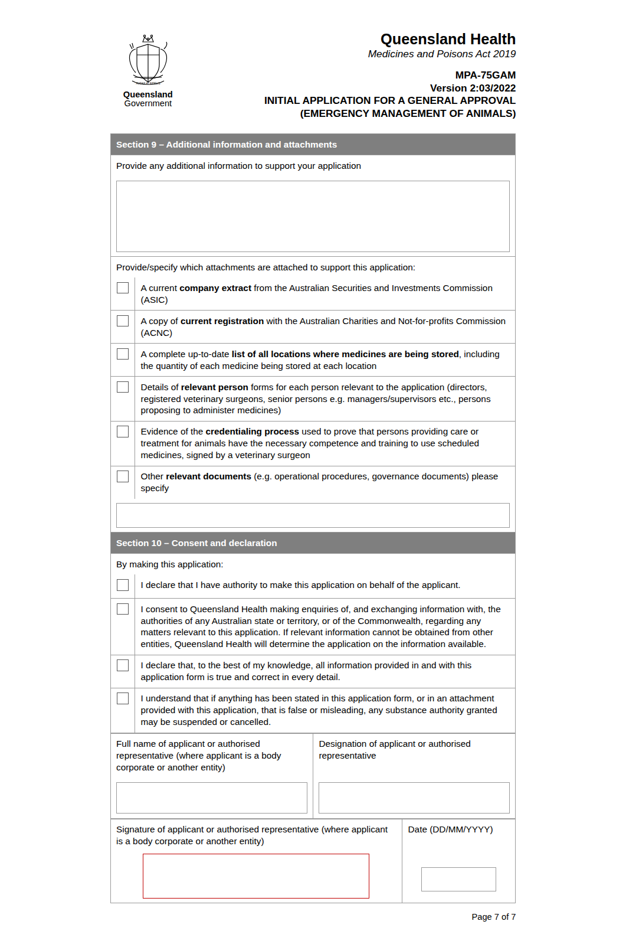AUDAX AT FIDELIS
Queensland
Government
Queensland Health
Medicines and Poisons Act 2019
MPA-75GAM
Version 2:03/2022
INITIAL APPLICATION FOR A GENERAL APPROVAL
(EMERGENCY MANAGEMENT OF ANIMALS)
| Section 9 – Additional information and attachments |
| Provide any additional information to support your application |
| Provide/specify which attachments are attached to support this application: |
| | A current company extract from the Australian Securities and Investments Commission (ASIC) |
| | A copy of current registration with the Australian Charities and Not-for-profits Commission (ACNC) |
| | A complete up-to-date list of all locations where medicines are being stored , including the quantity of each medicine being stored at each location |
| | Details of relevant person forms for each person relevant to the application (directors, registered veterinary surgeons, senior persons e.g. managers/supervisors etc., persons proposing to administer medicines) |
| | Evidence of the credentialing process used to prove that persons providing care or treatment for animals have the necessary competence and training to use scheduled medicines, signed by a veterinary surgeon |
| | Other relevant documents (e.g. operational procedures, governance documents) please specify |
| Section 10 – Consent and declaration |
| By making this application: |
| | I declare that I have authority to make this application on behalf of the applicant. |
| | I consent to Queensland Health making enquiries of, and exchanging information with, the authorities of any Australian state or territory, or of the Commonwealth, regarding any matters relevant to this application. If relevant information cannot be obtained from other entities, Queensland Health will determine the application on the information available. |
| | I declare that, to the best of my knowledge, all information provided in and with this application form is true and correct in every detail. |
| | I understand that if anything has been stated in this application form, or in an attachment provided with this application, that is false or misleading, any substance authority granted may be suspended or cancelled. |
| Full name of applicant or authorised representative (where applicant is a body corporate or another entity) | Designation of applicant or authorised representative |
| Signature of applicant or authorised representative (where applicant is a body corporate or another entity) | Date (DD/MM/YYYY) |
Page 7 of 7